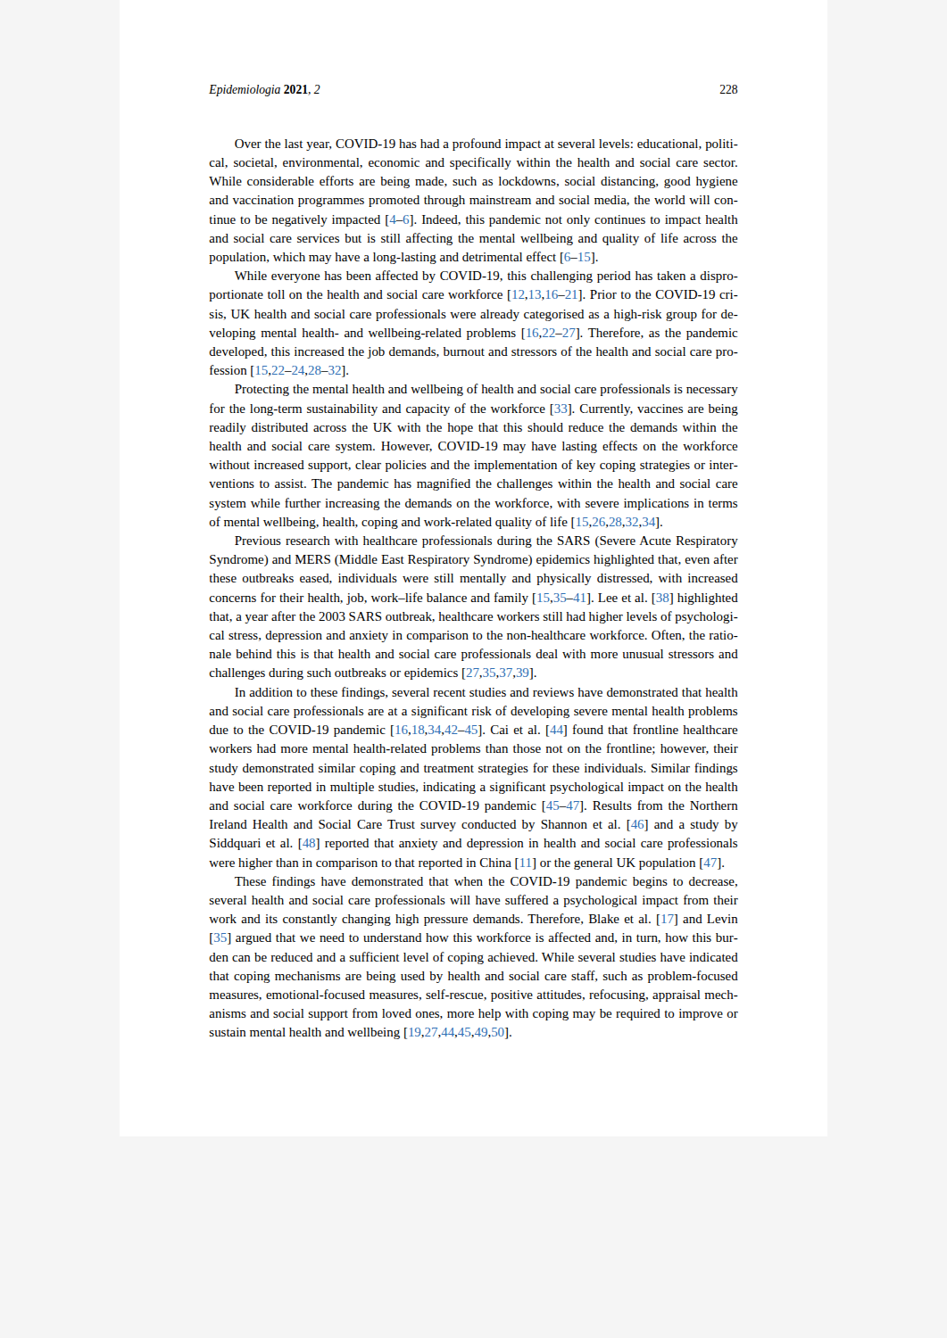Epidemiologia 2021, 2 228
Over the last year, COVID-19 has had a profound impact at several levels: educational, political, societal, environmental, economic and specifically within the health and social care sector. While considerable efforts are being made, such as lockdowns, social distancing, good hygiene and vaccination programmes promoted through mainstream and social media, the world will continue to be negatively impacted [4–6]. Indeed, this pandemic not only continues to impact health and social care services but is still affecting the mental wellbeing and quality of life across the population, which may have a long-lasting and detrimental effect [6–15].
While everyone has been affected by COVID-19, this challenging period has taken a disproportionate toll on the health and social care workforce [12,13,16–21]. Prior to the COVID-19 crisis, UK health and social care professionals were already categorised as a high-risk group for developing mental health- and wellbeing-related problems [16,22–27]. Therefore, as the pandemic developed, this increased the job demands, burnout and stressors of the health and social care profession [15,22–24,28–32].
Protecting the mental health and wellbeing of health and social care professionals is necessary for the long-term sustainability and capacity of the workforce [33]. Currently, vaccines are being readily distributed across the UK with the hope that this should reduce the demands within the health and social care system. However, COVID-19 may have lasting effects on the workforce without increased support, clear policies and the implementation of key coping strategies or interventions to assist. The pandemic has magnified the challenges within the health and social care system while further increasing the demands on the workforce, with severe implications in terms of mental wellbeing, health, coping and work-related quality of life [15,26,28,32,34].
Previous research with healthcare professionals during the SARS (Severe Acute Respiratory Syndrome) and MERS (Middle East Respiratory Syndrome) epidemics highlighted that, even after these outbreaks eased, individuals were still mentally and physically distressed, with increased concerns for their health, job, work–life balance and family [15,35–41]. Lee et al. [38] highlighted that, a year after the 2003 SARS outbreak, healthcare workers still had higher levels of psychological stress, depression and anxiety in comparison to the non-healthcare workforce. Often, the rationale behind this is that health and social care professionals deal with more unusual stressors and challenges during such outbreaks or epidemics [27,35,37,39].
In addition to these findings, several recent studies and reviews have demonstrated that health and social care professionals are at a significant risk of developing severe mental health problems due to the COVID-19 pandemic [16,18,34,42–45]. Cai et al. [44] found that frontline healthcare workers had more mental health-related problems than those not on the frontline; however, their study demonstrated similar coping and treatment strategies for these individuals. Similar findings have been reported in multiple studies, indicating a significant psychological impact on the health and social care workforce during the COVID-19 pandemic [45–47]. Results from the Northern Ireland Health and Social Care Trust survey conducted by Shannon et al. [46] and a study by Siddquari et al. [48] reported that anxiety and depression in health and social care professionals were higher than in comparison to that reported in China [11] or the general UK population [47].
These findings have demonstrated that when the COVID-19 pandemic begins to decrease, several health and social care professionals will have suffered a psychological impact from their work and its constantly changing high pressure demands. Therefore, Blake et al. [17] and Levin [35] argued that we need to understand how this workforce is affected and, in turn, how this burden can be reduced and a sufficient level of coping achieved. While several studies have indicated that coping mechanisms are being used by health and social care staff, such as problem-focused measures, emotional-focused measures, self-rescue, positive attitudes, refocusing, appraisal mechanisms and social support from loved ones, more help with coping may be required to improve or sustain mental health and wellbeing [19,27,44,45,49,50].